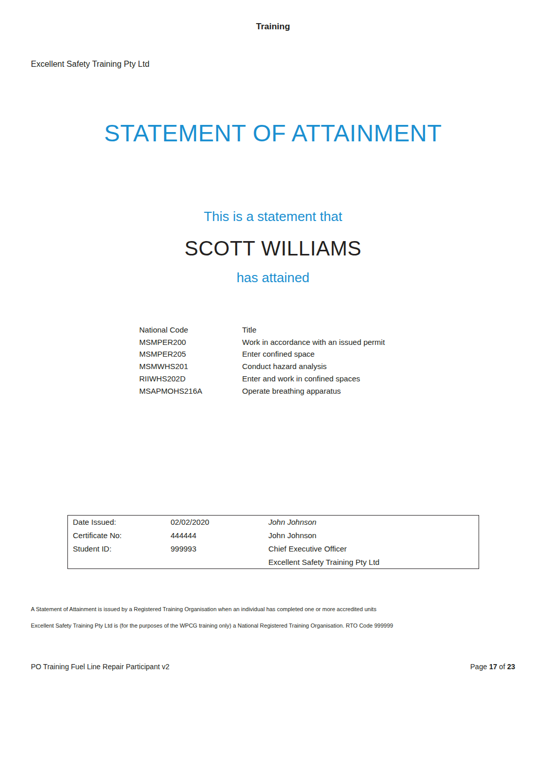Training
Excellent Safety Training Pty Ltd
STATEMENT OF ATTAINMENT
This is a statement that
SCOTT WILLIAMS
has attained
| National Code | Title |
| MSMPER200 | Work in accordance with an issued permit |
| MSMPER205 | Enter confined space |
| MSMWHS201 | Conduct hazard analysis |
| RIIWHS202D | Enter and work in confined spaces |
| MSAPMOHS216A | Operate breathing apparatus |
| / Date Issued: / 02/02/2020 / John Johnson / / Certificate No: / 444444 / John Johnson / / Student ID: / 999993 / Chief Executive Officer / / / / Excellent Safety Training Pty Ltd / |
A Statement of Attainment is issued by a Registered Training Organisation when an individual has completed one or more accredited units
Excellent Safety Training Pty Ltd is (for the purposes of the WPCG training only) a National Registered Training Organisation. RTO Code 999999
PO Training Fuel Line Repair Participant v2
Page 17 of 23